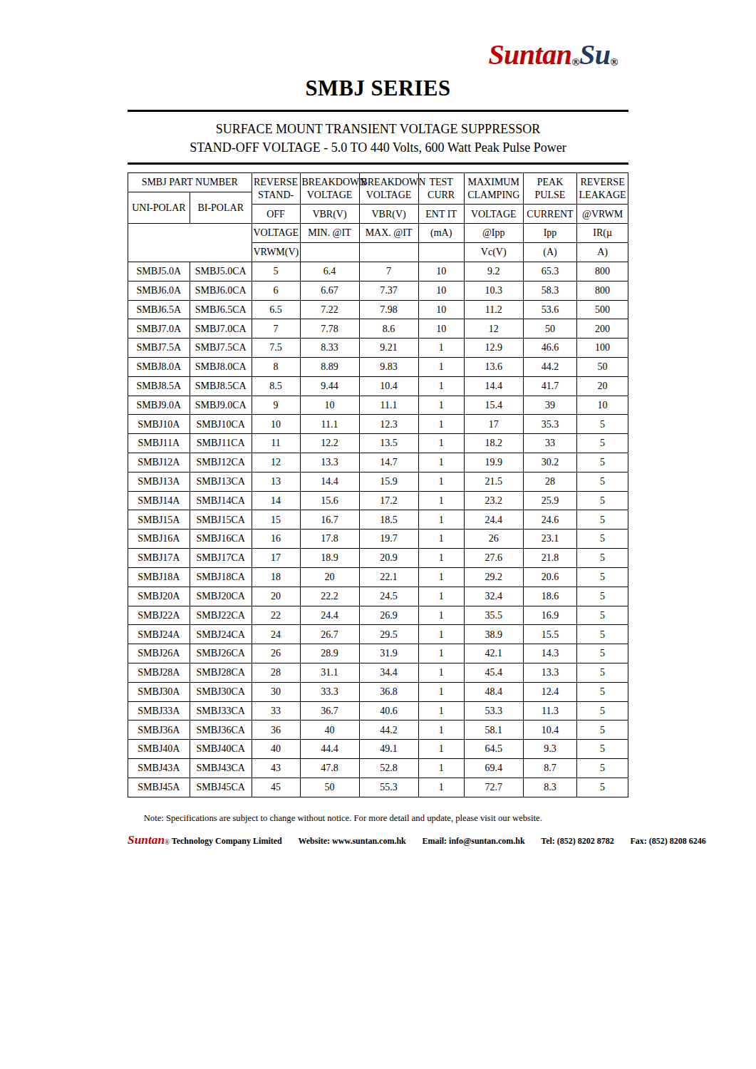Suntan®Su®
SMBJ SERIES
SURFACE MOUNT TRANSIENT VOLTAGE SUPPRESSOR
STAND-OFF VOLTAGE - 5.0 TO 440 Volts, 600 Watt Peak Pulse Power
| SMBJ PART NUMBER | REVERSE STAND- | BREAKDOWN VOLTAGE | BREAKDOWN VOLTAGE | TEST CURR | MAXIMUM CLAMPING | PEAK PULSE | REVERSE LEAKAGE |
| --- | --- | --- | --- | --- | --- | --- | --- |
| UNI-POLAR | BI-POLAR |
| OFF | VBR(V) | VBR(V) | ENT IT | VOLTAGE | CURRENT | @VRWM |
| | VOLTAGE | MIN. @IT | MAX. @IT | (mA) | @Ipp | Ipp | IR(µ |
| | VRWM(V) | | | | Vc(V) | (A) | A) |
| SMBJ5.0A | SMBJ5.0CA | 5 | 6.4 | 7 | 10 | 9.2 | 65.3 | 800 |
| SMBJ6.0A | SMBJ6.0CA | 6 | 6.67 | 7.37 | 10 | 10.3 | 58.3 | 800 |
| SMBJ6.5A | SMBJ6.5CA | 6.5 | 7.22 | 7.98 | 10 | 11.2 | 53.6 | 500 |
| SMBJ7.0A | SMBJ7.0CA | 7 | 7.78 | 8.6 | 10 | 12 | 50 | 200 |
| SMBJ7.5A | SMBJ7.5CA | 7.5 | 8.33 | 9.21 | 1 | 12.9 | 46.6 | 100 |
| SMBJ8.0A | SMBJ8.0CA | 8 | 8.89 | 9.83 | 1 | 13.6 | 44.2 | 50 |
| SMBJ8.5A | SMBJ8.5CA | 8.5 | 9.44 | 10.4 | 1 | 14.4 | 41.7 | 20 |
| SMBJ9.0A | SMBJ9.0CA | 9 | 10 | 11.1 | 1 | 15.4 | 39 | 10 |
| SMBJ10A | SMBJ10CA | 10 | 11.1 | 12.3 | 1 | 17 | 35.3 | 5 |
| SMBJ11A | SMBJ11CA | 11 | 12.2 | 13.5 | 1 | 18.2 | 33 | 5 |
| SMBJ12A | SMBJ12CA | 12 | 13.3 | 14.7 | 1 | 19.9 | 30.2 | 5 |
| SMBJ13A | SMBJ13CA | 13 | 14.4 | 15.9 | 1 | 21.5 | 28 | 5 |
| SMBJ14A | SMBJ14CA | 14 | 15.6 | 17.2 | 1 | 23.2 | 25.9 | 5 |
| SMBJ15A | SMBJ15CA | 15 | 16.7 | 18.5 | 1 | 24.4 | 24.6 | 5 |
| SMBJ16A | SMBJ16CA | 16 | 17.8 | 19.7 | 1 | 26 | 23.1 | 5 |
| SMBJ17A | SMBJ17CA | 17 | 18.9 | 20.9 | 1 | 27.6 | 21.8 | 5 |
| SMBJ18A | SMBJ18CA | 18 | 20 | 22.1 | 1 | 29.2 | 20.6 | 5 |
| SMBJ20A | SMBJ20CA | 20 | 22.2 | 24.5 | 1 | 32.4 | 18.6 | 5 |
| SMBJ22A | SMBJ22CA | 22 | 24.4 | 26.9 | 1 | 35.5 | 16.9 | 5 |
| SMBJ24A | SMBJ24CA | 24 | 26.7 | 29.5 | 1 | 38.9 | 15.5 | 5 |
| SMBJ26A | SMBJ26CA | 26 | 28.9 | 31.9 | 1 | 42.1 | 14.3 | 5 |
| SMBJ28A | SMBJ28CA | 28 | 31.1 | 34.4 | 1 | 45.4 | 13.3 | 5 |
| SMBJ30A | SMBJ30CA | 30 | 33.3 | 36.8 | 1 | 48.4 | 12.4 | 5 |
| SMBJ33A | SMBJ33CA | 33 | 36.7 | 40.6 | 1 | 53.3 | 11.3 | 5 |
| SMBJ36A | SMBJ36CA | 36 | 40 | 44.2 | 1 | 58.1 | 10.4 | 5 |
| SMBJ40A | SMBJ40CA | 40 | 44.4 | 49.1 | 1 | 64.5 | 9.3 | 5 |
| SMBJ43A | SMBJ43CA | 43 | 47.8 | 52.8 | 1 | 69.4 | 8.7 | 5 |
| SMBJ45A | SMBJ45CA | 45 | 50 | 55.3 | 1 | 72.7 | 8.3 | 5 |
Note: Specifications are subject to change without notice. For more detail and update, please visit our website.
Suntan® Technology Company Limited Website: www.suntan.com.hk Email: info@suntan.com.hk Tel: (852) 8202 8782 Fax: (852) 8208 6246